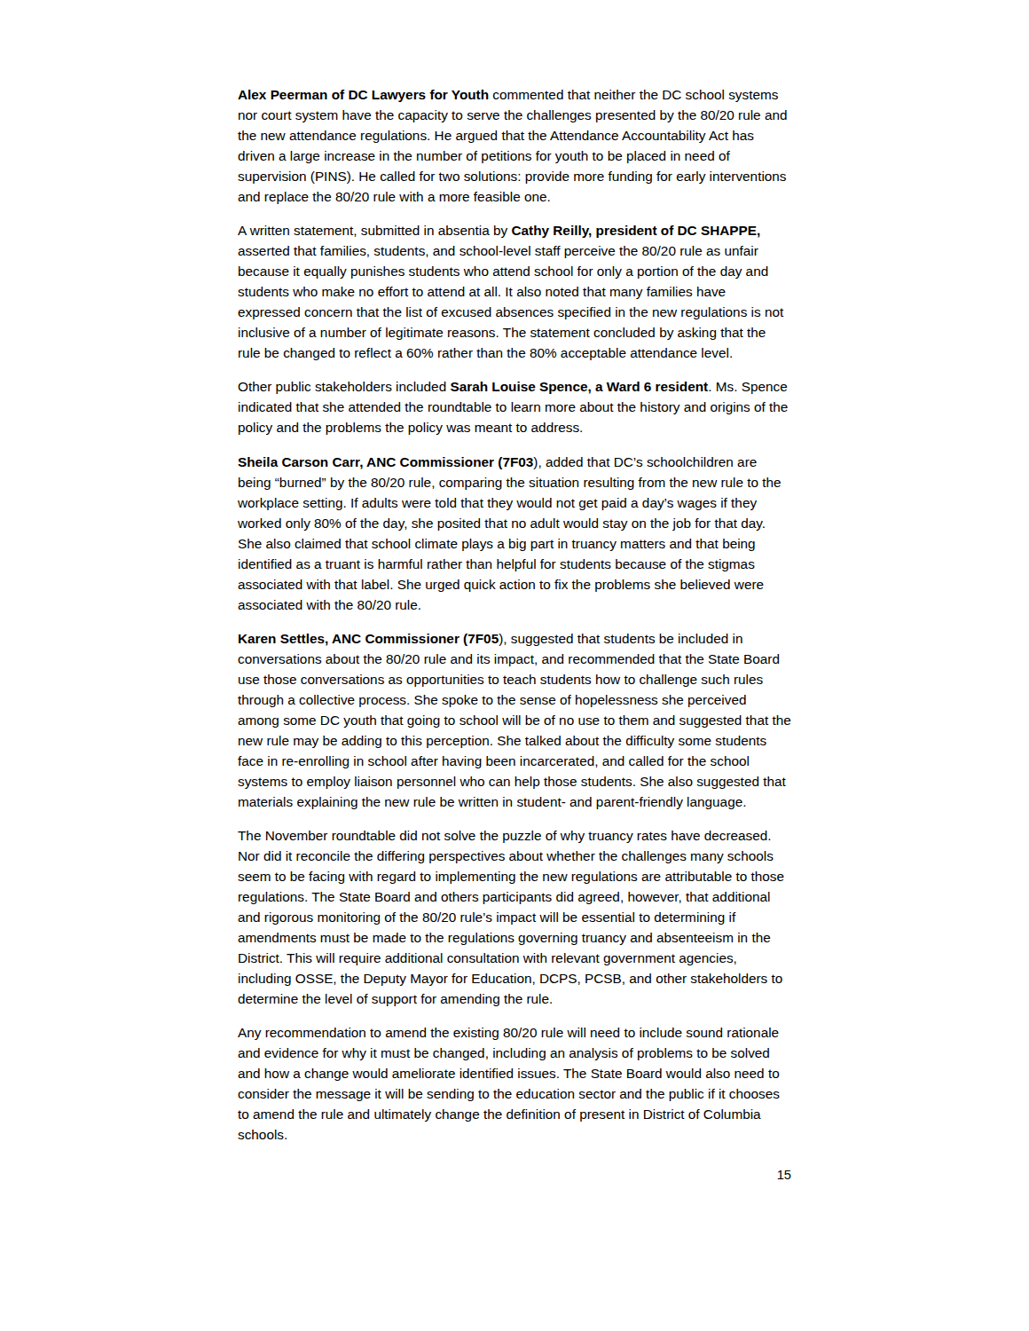Alex Peerman of DC Lawyers for Youth commented that neither the DC school systems nor court system have the capacity to serve the challenges presented by the 80/20 rule and the new attendance regulations. He argued that the Attendance Accountability Act has driven a large increase in the number of petitions for youth to be placed in need of supervision (PINS). He called for two solutions: provide more funding for early interventions and replace the 80/20 rule with a more feasible one.
A written statement, submitted in absentia by Cathy Reilly, president of DC SHAPPE, asserted that families, students, and school-level staff perceive the 80/20 rule as unfair because it equally punishes students who attend school for only a portion of the day and students who make no effort to attend at all. It also noted that many families have expressed concern that the list of excused absences specified in the new regulations is not inclusive of a number of legitimate reasons. The statement concluded by asking that the rule be changed to reflect a 60% rather than the 80% acceptable attendance level.
Other public stakeholders included Sarah Louise Spence, a Ward 6 resident. Ms. Spence indicated that she attended the roundtable to learn more about the history and origins of the policy and the problems the policy was meant to address.
Sheila Carson Carr, ANC Commissioner (7F03), added that DC’s schoolchildren are being “burned” by the 80/20 rule, comparing the situation resulting from the new rule to the workplace setting. If adults were told that they would not get paid a day’s wages if they worked only 80% of the day, she posited that no adult would stay on the job for that day. She also claimed that school climate plays a big part in truancy matters and that being identified as a truant is harmful rather than helpful for students because of the stigmas associated with that label. She urged quick action to fix the problems she believed were associated with the 80/20 rule.
Karen Settles, ANC Commissioner (7F05), suggested that students be included in conversations about the 80/20 rule and its impact, and recommended that the State Board use those conversations as opportunities to teach students how to challenge such rules through a collective process. She spoke to the sense of hopelessness she perceived among some DC youth that going to school will be of no use to them and suggested that the new rule may be adding to this perception. She talked about the difficulty some students face in re-enrolling in school after having been incarcerated, and called for the school systems to employ liaison personnel who can help those students. She also suggested that materials explaining the new rule be written in student- and parent-friendly language.
The November roundtable did not solve the puzzle of why truancy rates have decreased. Nor did it reconcile the differing perspectives about whether the challenges many schools seem to be facing with regard to implementing the new regulations are attributable to those regulations. The State Board and others participants did agreed, however, that additional and rigorous monitoring of the 80/20 rule’s impact will be essential to determining if amendments must be made to the regulations governing truancy and absenteeism in the District. This will require additional consultation with relevant government agencies, including OSSE, the Deputy Mayor for Education, DCPS, PCSB, and other stakeholders to determine the level of support for amending the rule.
Any recommendation to amend the existing 80/20 rule will need to include sound rationale and evidence for why it must be changed, including an analysis of problems to be solved and how a change would ameliorate identified issues. The State Board would also need to consider the message it will be sending to the education sector and the public if it chooses to amend the rule and ultimately change the definition of present in District of Columbia schools.
15